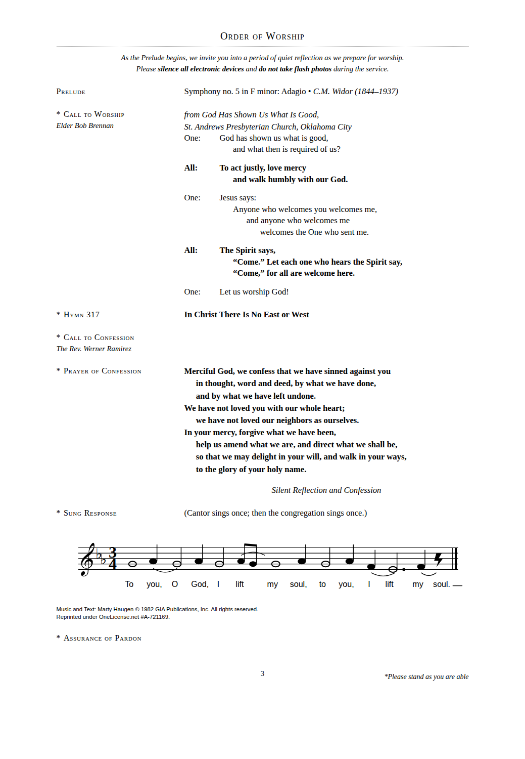Order of Worship
As the Prelude begins, we invite you into a period of quiet reflection as we prepare for worship.
Please silence all electronic devices and do not take flash photos during the service.
| Prelude | Symphony no. 5 in F minor: Adagio • C.M. Widor (1844–1937) |
| * Call to Worship Elder Bob Brennan | from God Has Shown Us What Is Good, St. Andrews Presbyterian Church, Oklahoma City / One: / God has shown us what is good, and what then is required of us? / / All: / To act justly, love mercy and walk humbly with our God. / / One: / Jesus says: Anyone who welcomes you welcomes me, and anyone who welcomes me welcomes the One who sent me. / / All: / The Spirit says, “Come.” Let each one who hears the Spirit say, “Come,” for all are welcome here. / / One: / Let us worship God! / |
| * Hymn 317 | In Christ There Is No East or West |
| * Call to Confession The Rev. Werner Ramirez | |
| * Prayer of Confession | Merciful God, we confess that we have sinned against you in thought, word and deed, by what we have done, and by what we have left undone. We have not loved you with our whole heart; we have not loved our neighbors as ourselves. In your mercy, forgive what we have been, help us amend what we are, and direct what we shall be, so that we may delight in your will, and walk in your ways, to the glory of your holy name. Silent Reflection and Confession |
| * Sung Response | (Cantor sings once; then the congregation sings once.) |
| 𝄞 ♭ ♭ 3 4 To you, O God, I lift my soul, to you, I lift my soul. Music and Text: Marty Haugen © 1982 GIA Publications, Inc. All rights reserved. Reprinted under OneLicense.net #A-721169. |
| * Assurance of Pardon | |
3
*Please stand as you are able